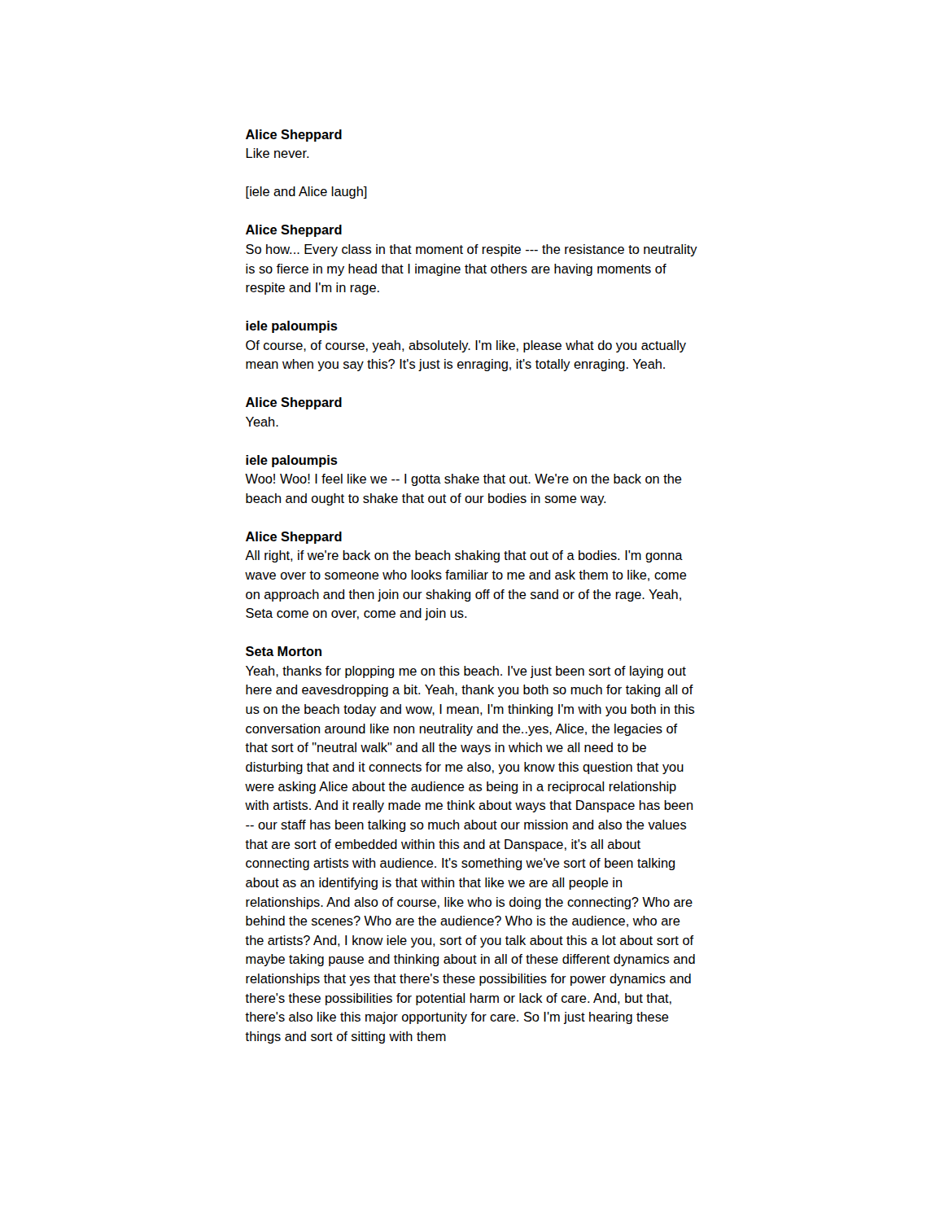Alice Sheppard
Like never.
[iele and Alice laugh]
Alice Sheppard
So how... Every class in that moment of respite --- the resistance to neutrality is so fierce in my head that I imagine that others are having moments of respite and I'm in rage.
iele paloumpis
Of course, of course, yeah, absolutely. I'm like, please what do you actually mean when you say this? It's just is enraging, it's totally enraging. Yeah.
Alice Sheppard
Yeah.
iele paloumpis
Woo! Woo! I feel like we -- I gotta shake that out. We're on the back on the beach and ought to shake that out of our bodies in some way.
Alice Sheppard
All right, if we're back on the beach shaking that out of a bodies. I'm gonna wave over to someone who looks familiar to me and ask them to like, come on approach and then join our shaking off of the sand or of the rage. Yeah, Seta come on over, come and join us.
Seta Morton
Yeah, thanks for plopping me on this beach. I've just been sort of laying out here and eavesdropping a bit. Yeah, thank you both so much for taking all of us on the beach today and wow, I mean, I'm thinking I'm with you both in this conversation around like non neutrality and the..yes, Alice, the legacies of that sort of "neutral walk" and all the ways in which we all need to be disturbing that and it connects for me also, you know this question that you were asking Alice about the audience as being in a reciprocal relationship with artists. And it really made me think about ways that Danspace has been -- our staff has been talking so much about our mission and also the values that are sort of embedded within this and at Danspace, it's all about connecting artists with audience. It's something we've sort of been talking about as an identifying is that within that like we are all people in relationships. And also of course, like who is doing the connecting? Who are behind the scenes? Who are the audience? Who is the audience, who are the artists? And, I know iele you, sort of you talk about this a lot about sort of maybe taking pause and thinking about in all of these different dynamics and relationships that yes that there's these possibilities for power dynamics and there's these possibilities for potential harm or lack of care. And, but that, there's also like this major opportunity for care. So I'm just hearing these things and sort of sitting with them